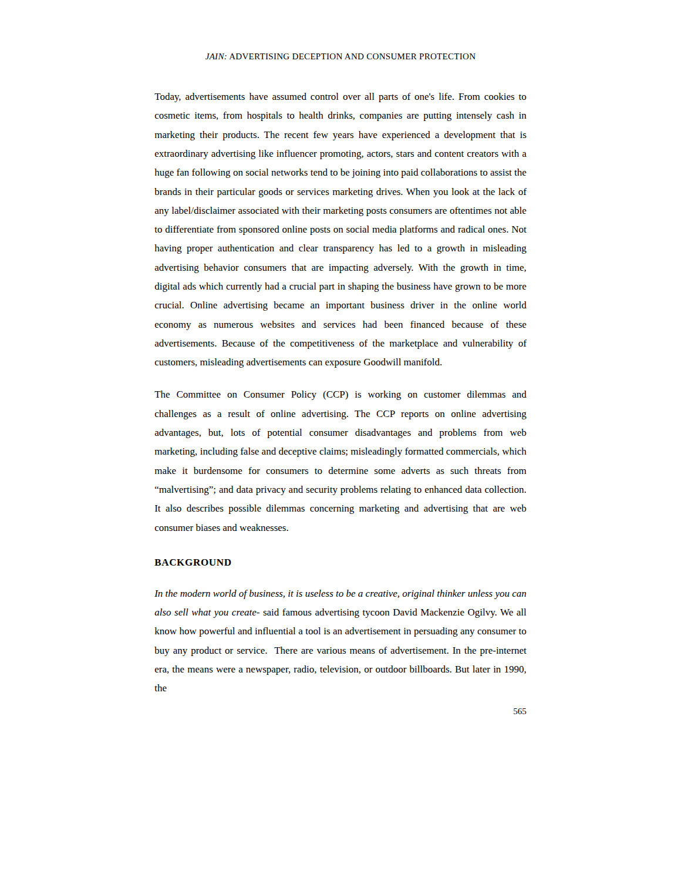JAIN: ADVERTISING DECEPTION AND CONSUMER PROTECTION
Today, advertisements have assumed control over all parts of one's life. From cookies to cosmetic items, from hospitals to health drinks, companies are putting intensely cash in marketing their products. The recent few years have experienced a development that is extraordinary advertising like influencer promoting, actors, stars and content creators with a huge fan following on social networks tend to be joining into paid collaborations to assist the brands in their particular goods or services marketing drives. When you look at the lack of any label/disclaimer associated with their marketing posts consumers are oftentimes not able to differentiate from sponsored online posts on social media platforms and radical ones. Not having proper authentication and clear transparency has led to a growth in misleading advertising behavior consumers that are impacting adversely. With the growth in time, digital ads which currently had a crucial part in shaping the business have grown to be more crucial. Online advertising became an important business driver in the online world economy as numerous websites and services had been financed because of these advertisements. Because of the competitiveness of the marketplace and vulnerability of customers, misleading advertisements can exposure Goodwill manifold.
The Committee on Consumer Policy (CCP) is working on customer dilemmas and challenges as a result of online advertising. The CCP reports on online advertising advantages, but, lots of potential consumer disadvantages and problems from web marketing, including false and deceptive claims; misleadingly formatted commercials, which make it burdensome for consumers to determine some adverts as such threats from “malvertising”; and data privacy and security problems relating to enhanced data collection. It also describes possible dilemmas concerning marketing and advertising that are web consumer biases and weaknesses.
BACKGROUND
In the modern world of business, it is useless to be a creative, original thinker unless you can also sell what you create- said famous advertising tycoon David Mackenzie Ogilvy. We all know how powerful and influential a tool is an advertisement in persuading any consumer to buy any product or service. There are various means of advertisement. In the pre-internet era, the means were a newspaper, radio, television, or outdoor billboards. But later in 1990, the
565